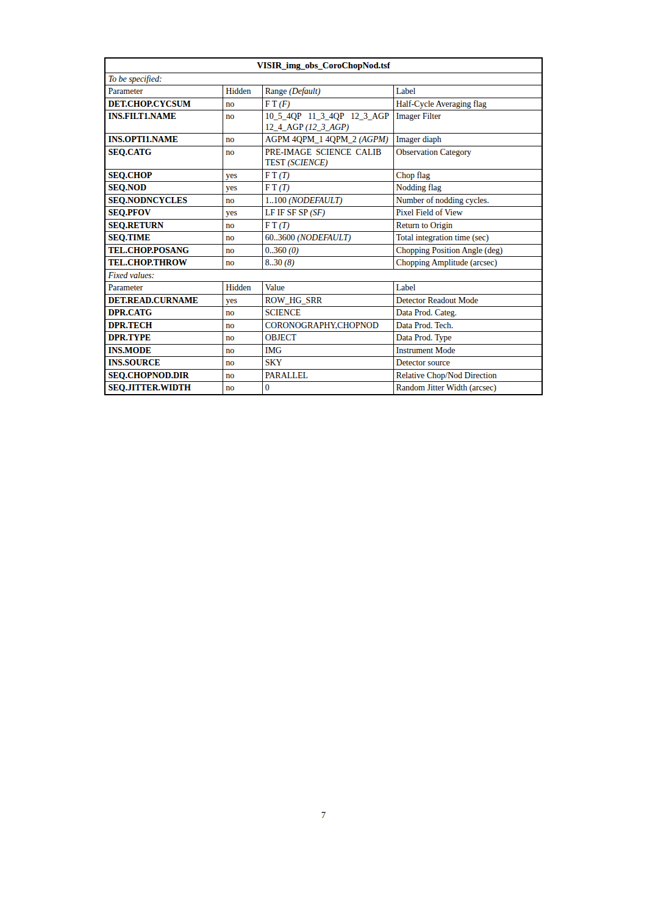| VISIR_img_obs_CoroChopNod.tsf |
| --- |
| To be specified: |
| Parameter | Hidden | Range (Default) | Label |
| DET.CHOP.CYCSUM | no | F T (F) | Half-Cycle Averaging flag |
| INS.FILT1.NAME | no | 10_5_4QP 11_3_4QP 12_3_AGP 12_4_AGP (12_3_AGP) | Imager Filter |
| INS.OPTI1.NAME | no | AGPM 4QPM_1 4QPM_2 (AGPM) | Imager diaph |
| SEQ.CATG | no | PRE-IMAGE SCIENCE CALIB TEST (SCIENCE) | Observation Category |
| SEQ.CHOP | yes | F T (T) | Chop flag |
| SEQ.NOD | yes | F T (T) | Nodding flag |
| SEQ.NODNCYCLES | no | 1..100 (NODEFAULT) | Number of nodding cycles. |
| SEQ.PFOV | yes | LF IF SF SP (SF) | Pixel Field of View |
| SEQ.RETURN | no | F T (T) | Return to Origin |
| SEQ.TIME | no | 60..3600 (NODEFAULT) | Total integration time (sec) |
| TEL.CHOP.POSANG | no | 0..360 (0) | Chopping Position Angle (deg) |
| TEL.CHOP.THROW | no | 8..30 (8) | Chopping Amplitude (arcsec) |
| Fixed values: |
| Parameter | Hidden | Value | Label |
| DET.READ.CURNAME | yes | ROW_HG_SRR | Detector Readout Mode |
| DPR.CATG | no | SCIENCE | Data Prod. Categ. |
| DPR.TECH | no | CORONOGRAPHY,CHOPNOD | Data Prod. Tech. |
| DPR.TYPE | no | OBJECT | Data Prod. Type |
| INS.MODE | no | IMG | Instrument Mode |
| INS.SOURCE | no | SKY | Detector source |
| SEQ.CHOPNOD.DIR | no | PARALLEL | Relative Chop/Nod Direction |
| SEQ.JITTER.WIDTH | no | 0 | Random Jitter Width (arcsec) |
7